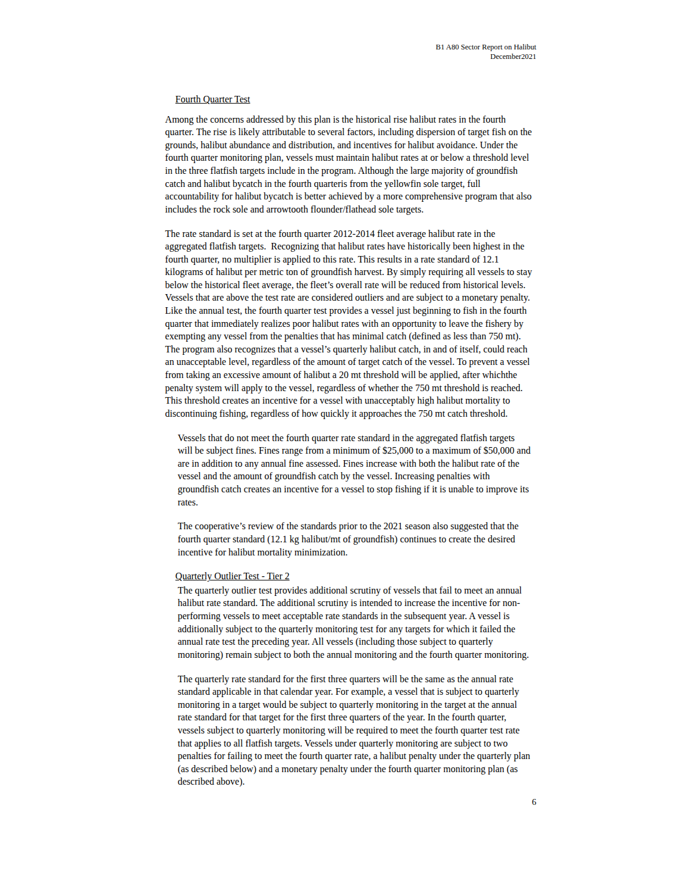B1 A80 Sector Report on Halibut
December2021
Fourth Quarter Test
Among the concerns addressed by this plan is the historical rise halibut rates in the fourth quarter. The rise is likely attributable to several factors, including dispersion of target fish on the grounds, halibut abundance and distribution, and incentives for halibut avoidance. Under the fourth quarter monitoring plan, vessels must maintain halibut rates at or below a threshold level in the three flatfish targets include in the program. Although the large majority of groundfish catch and halibut bycatch in the fourth quarteris from the yellowfin sole target, full accountability for halibut bycatch is better achieved by a more comprehensive program that also includes the rock sole and arrowtooth flounder/flathead sole targets.
The rate standard is set at the fourth quarter 2012-2014 fleet average halibut rate in the aggregated flatfish targets. Recognizing that halibut rates have historically been highest in the fourth quarter, no multiplier is applied to this rate. This results in a rate standard of 12.1 kilograms of halibut per metric ton of groundfish harvest. By simply requiring all vessels to stay below the historical fleet average, the fleet’s overall rate will be reduced from historical levels. Vessels that are above the test rate are considered outliers and are subject to a monetary penalty. Like the annual test, the fourth quarter test provides a vessel just beginning to fish in the fourth quarter that immediately realizes poor halibut rates with an opportunity to leave the fishery by exempting any vessel from the penalties that has minimal catch (defined as less than 750 mt). The program also recognizes that a vessel’s quarterly halibut catch, in and of itself, could reach an unacceptable level, regardless of the amount of target catch of the vessel. To prevent a vessel from taking an excessive amount of halibut a 20 mt threshold will be applied, after whichthe penalty system will apply to the vessel, regardless of whether the 750 mt threshold is reached. This threshold creates an incentive for a vessel with unacceptably high halibut mortality to discontinuing fishing, regardless of how quickly it approaches the 750 mt catch threshold.
Vessels that do not meet the fourth quarter rate standard in the aggregated flatfish targets will be subject fines. Fines range from a minimum of $25,000 to a maximum of $50,000 and are in addition to any annual fine assessed. Fines increase with both the halibut rate of the vessel and the amount of groundfish catch by the vessel. Increasing penalties with groundfish catch creates an incentive for a vessel to stop fishing if it is unable to improve its rates.
The cooperative’s review of the standards prior to the 2021 season also suggested that the fourth quarter standard (12.1 kg halibut/mt of groundfish) continues to create the desired incentive for halibut mortality minimization.
Quarterly Outlier Test - Tier 2
The quarterly outlier test provides additional scrutiny of vessels that fail to meet an annual halibut rate standard. The additional scrutiny is intended to increase the incentive for non-performing vessels to meet acceptable rate standards in the subsequent year. A vessel is additionally subject to the quarterly monitoring test for any targets for which it failed the annual rate test the preceding year. All vessels (including those subject to quarterly monitoring) remain subject to both the annual monitoring and the fourth quarter monitoring.
The quarterly rate standard for the first three quarters will be the same as the annual rate standard applicable in that calendar year. For example, a vessel that is subject to quarterly monitoring in a target would be subject to quarterly monitoring in the target at the annual rate standard for that target for the first three quarters of the year. In the fourth quarter, vessels subject to quarterly monitoring will be required to meet the fourth quarter test rate that applies to all flatfish targets. Vessels under quarterly monitoring are subject to two penalties for failing to meet the fourth quarter rate, a halibut penalty under the quarterly plan (as described below) and a monetary penalty under the fourth quarter monitoring plan (as described above).
6